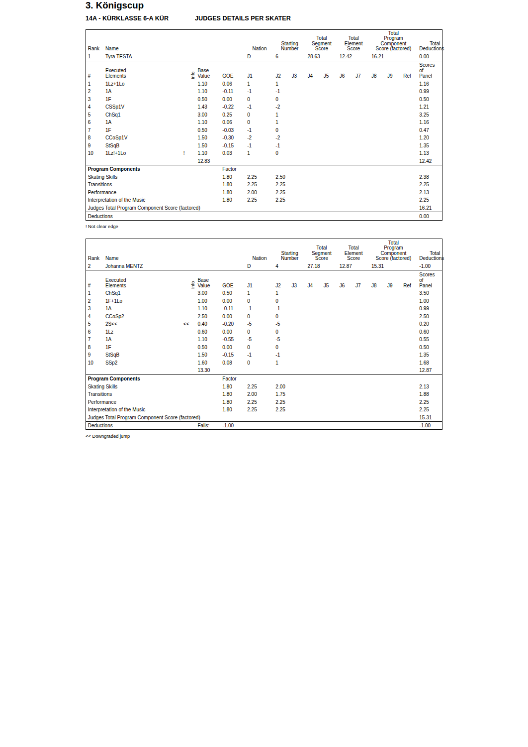3. Königscup
14A - KÜRKLASSE 6-A KÜR JUDGES DETAILS PER SKATER
| Rank | Name | | Nation | Starting Number | Total Segment Score | Total Element Score | Total Program Component Score (factored) | Total Deductions |
| 1 | Tyra TESTA | | D | 6 | 28.63 | 12.42 | 16.21 | 0.00 |
| # | Executed Elements | Info | Base Value | GOE | J1 | J2 | J3 | J4 | J5 | J6 | J7 | J8 | J9 | Ref | Scores of Panel |
| 1 | 1Lz+1Lo | | 1.10 | 0.06 | 1 | 1 | | | | | | | | | 1.16 |
| 2 | 1A | | 1.10 | -0.11 | -1 | -1 | | | | | | | | | 0.99 |
| 3 | 1F | | 0.50 | 0.00 | 0 | 0 | | | | | | | | | 0.50 |
| 4 | CSSp1V | | 1.43 | -0.22 | -1 | -2 | | | | | | | | | 1.21 |
| 5 | ChSq1 | | 3.00 | 0.25 | 0 | 1 | | | | | | | | | 3.25 |
| 6 | 1A | | 1.10 | 0.06 | 0 | 1 | | | | | | | | | 1.16 |
| 7 | 1F | | 0.50 | -0.03 | -1 | 0 | | | | | | | | | 0.47 |
| 8 | CCoSp1V | | 1.50 | -0.30 | -2 | -2 | | | | | | | | | 1.20 |
| 9 | StSqB | | 1.50 | -0.15 | -1 | -1 | | | | | | | | | 1.35 |
| 10 | 1Lz!+1Lo | ! | 1.10 | 0.03 | 1 | 0 | | | | | | | | | 1.13 |
| | | | 12.83 | | 12.42 |
| Program Components | | Factor | |
| Skating Skills | | 1.80 | 2.25 | 2.50 | | | | | | | | | 2.38 |
| Transitions | | 1.80 | 2.25 | 2.25 | | | | | | | | | 2.25 |
| Performance | | 1.80 | 2.00 | 2.25 | | | | | | | | | 2.13 |
| Interpretation of the Music | | 1.80 | 2.25 | 2.25 | | | | | | | | | 2.25 |
| Judges Total Program Component Score (factored) | | 16.21 |
| Deductions | | 0.00 |
! Not clear edge
| Rank | Name | | Nation | Starting Number | Total Segment Score | Total Element Score | Total Program Component Score (factored) | Total Deductions |
| 2 | Johanna MENTZ | | D | 4 | 27.18 | 12.87 | 15.31 | -1.00 |
| # | Executed Elements | Info | Base Value | GOE | J1 | J2 | J3 | J4 | J5 | J6 | J7 | J8 | J9 | Ref | Scores of Panel |
| 1 | ChSq1 | | 3.00 | 0.50 | 1 | 1 | | | | | | | | | 3.50 |
| 2 | 1F+1Lo | | 1.00 | 0.00 | 0 | 0 | | | | | | | | | 1.00 |
| 3 | 1A | | 1.10 | -0.11 | -1 | -1 | | | | | | | | | 0.99 |
| 4 | CCoSp2 | | 2.50 | 0.00 | 0 | 0 | | | | | | | | | 2.50 |
| 5 | 2S<< | << | 0.40 | -0.20 | -5 | -5 | | | | | | | | | 0.20 |
| 6 | 1Lz | | 0.60 | 0.00 | 0 | 0 | | | | | | | | | 0.60 |
| 7 | 1A | | 1.10 | -0.55 | -5 | -5 | | | | | | | | | 0.55 |
| 8 | 1F | | 0.50 | 0.00 | 0 | 0 | | | | | | | | | 0.50 |
| 9 | StSqB | | 1.50 | -0.15 | -1 | -1 | | | | | | | | | 1.35 |
| 10 | SSp2 | | 1.60 | 0.08 | 0 | 1 | | | | | | | | | 1.68 |
| | | | 13.30 | | 12.87 |
| Program Components | | Factor | |
| Skating Skills | | 1.80 | 2.25 | 2.00 | | | | | | | | | 2.13 |
| Transitions | | 1.80 | 2.00 | 1.75 | | | | | | | | | 1.88 |
| Performance | | 1.80 | 2.25 | 2.25 | | | | | | | | | 2.25 |
| Interpretation of the Music | | 1.80 | 2.25 | 2.25 | | | | | | | | | 2.25 |
| Judges Total Program Component Score (factored) | | 15.31 |
| Deductions | Falls: | -1.00 | | -1.00 |
<< Downgraded jump